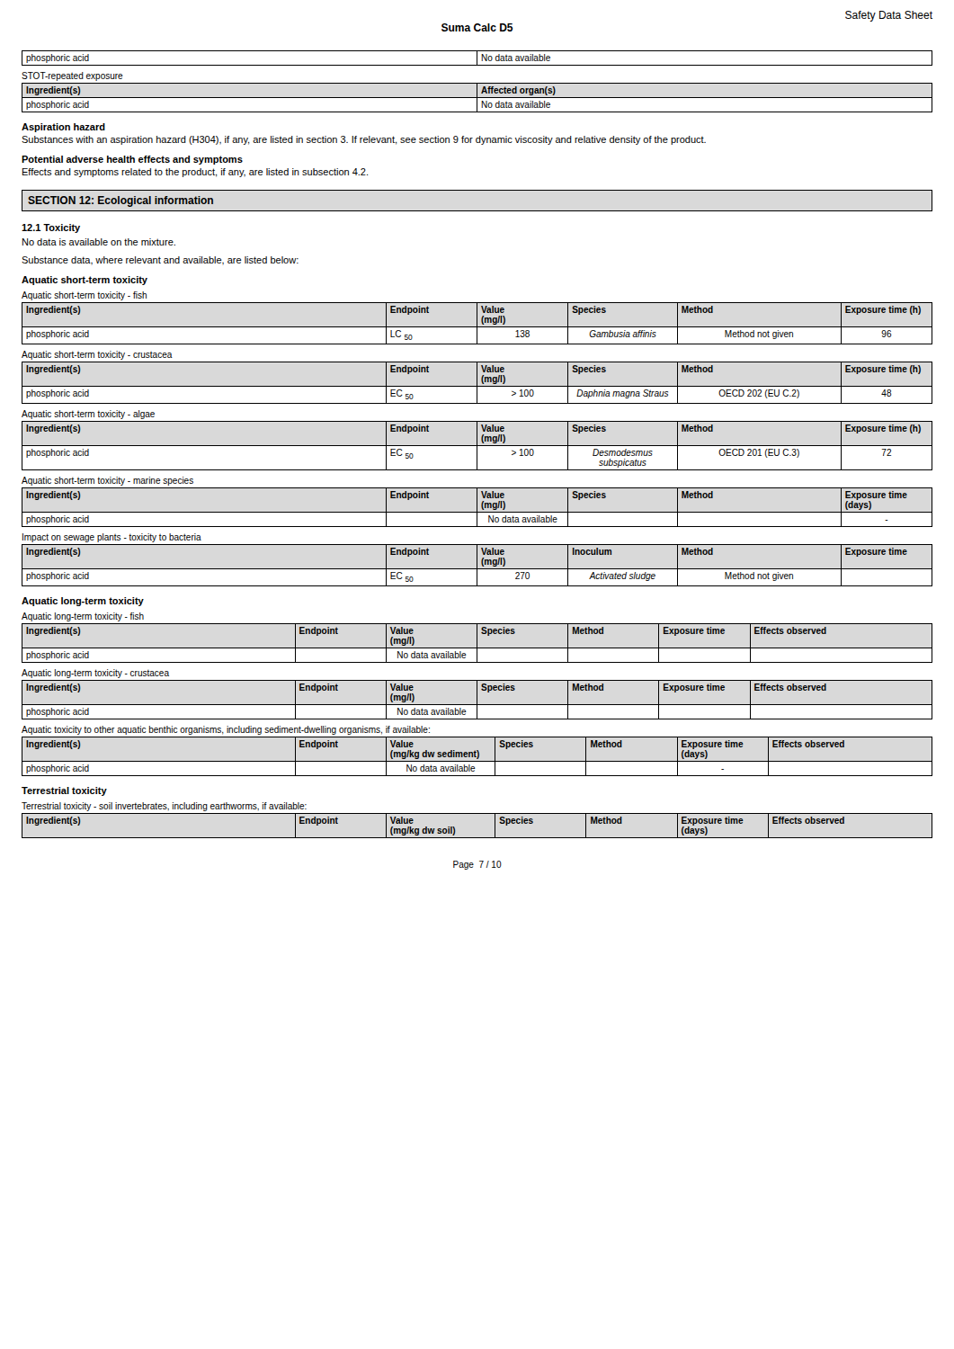Safety Data Sheet
Suma Calc D5
| phosphoric acid | No data available |
STOT-repeated exposure
| Ingredient(s) | Affected organ(s) |
| --- | --- |
| phosphoric acid | No data available |
Aspiration hazard
Substances with an aspiration hazard (H304), if any, are listed in section 3. If relevant, see section 9 for dynamic viscosity and relative density of the product.
Potential adverse health effects and symptoms
Effects and symptoms related to the product, if any, are listed in subsection 4.2.
SECTION 12: Ecological information
12.1 Toxicity
No data is available on the mixture.
Substance data, where relevant and available, are listed below:
Aquatic short-term toxicity
Aquatic short-term toxicity - fish
| Ingredient(s) | Endpoint | Value (mg/l) | Species | Method | Exposure time (h) |
| --- | --- | --- | --- | --- | --- |
| phosphoric acid | LC 50 | 138 | Gambusia affinis | Method not given | 96 |
Aquatic short-term toxicity - crustacea
| Ingredient(s) | Endpoint | Value (mg/l) | Species | Method | Exposure time (h) |
| --- | --- | --- | --- | --- | --- |
| phosphoric acid | EC 50 | > 100 | Daphnia magna Straus | OECD 202 (EU C.2) | 48 |
Aquatic short-term toxicity - algae
| Ingredient(s) | Endpoint | Value (mg/l) | Species | Method | Exposure time (h) |
| --- | --- | --- | --- | --- | --- |
| phosphoric acid | EC 50 | > 100 | Desmodesmus subspicatus | OECD 201 (EU C.3) | 72 |
Aquatic short-term toxicity - marine species
| Ingredient(s) | Endpoint | Value (mg/l) | Species | Method | Exposure time (days) |
| --- | --- | --- | --- | --- | --- |
| phosphoric acid | | No data available | | | - |
Impact on sewage plants - toxicity to bacteria
| Ingredient(s) | Endpoint | Value (mg/l) | Inoculum | Method | Exposure time |
| --- | --- | --- | --- | --- | --- |
| phosphoric acid | EC 50 | 270 | Activated sludge | Method not given | |
Aquatic long-term toxicity
Aquatic long-term toxicity - fish
| Ingredient(s) | Endpoint | Value (mg/l) | Species | Method | Exposure time | Effects observed |
| --- | --- | --- | --- | --- | --- | --- |
| phosphoric acid | | No data available | | | | |
Aquatic long-term toxicity - crustacea
| Ingredient(s) | Endpoint | Value (mg/l) | Species | Method | Exposure time | Effects observed |
| --- | --- | --- | --- | --- | --- | --- |
| phosphoric acid | | No data available | | | | |
Aquatic toxicity to other aquatic benthic organisms, including sediment-dwelling organisms, if available:
| Ingredient(s) | Endpoint | Value (mg/kg dw sediment) | Species | Method | Exposure time (days) | Effects observed |
| --- | --- | --- | --- | --- | --- | --- |
| phosphoric acid | | No data available | | | - | |
Terrestrial toxicity
Terrestrial toxicity - soil invertebrates, including earthworms, if available:
| Ingredient(s) | Endpoint | Value (mg/kg dw soil) | Species | Method | Exposure time (days) | Effects observed |
| --- | --- | --- | --- | --- | --- | --- |
Page 7 / 10